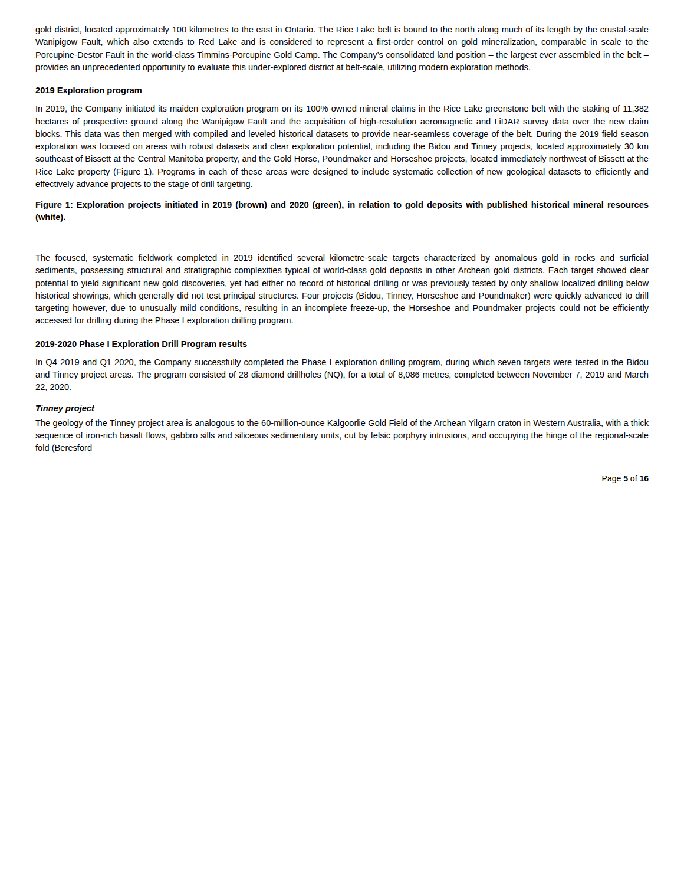gold district, located approximately 100 kilometres to the east in Ontario. The Rice Lake belt is bound to the north along much of its length by the crustal-scale Wanipigow Fault, which also extends to Red Lake and is considered to represent a first-order control on gold mineralization, comparable in scale to the Porcupine-Destor Fault in the world-class Timmins-Porcupine Gold Camp. The Company’s consolidated land position – the largest ever assembled in the belt – provides an unprecedented opportunity to evaluate this under-explored district at belt-scale, utilizing modern exploration methods.
2019 Exploration program
In 2019, the Company initiated its maiden exploration program on its 100% owned mineral claims in the Rice Lake greenstone belt with the staking of 11,382 hectares of prospective ground along the Wanipigow Fault and the acquisition of high-resolution aeromagnetic and LiDAR survey data over the new claim blocks. This data was then merged with compiled and leveled historical datasets to provide near-seamless coverage of the belt. During the 2019 field season exploration was focused on areas with robust datasets and clear exploration potential, including the Bidou and Tinney projects, located approximately 30 km southeast of Bissett at the Central Manitoba property, and the Gold Horse, Poundmaker and Horseshoe projects, located immediately northwest of Bissett at the Rice Lake property (Figure 1). Programs in each of these areas were designed to include systematic collection of new geological datasets to efficiently and effectively advance projects to the stage of drill targeting.
Figure 1: Exploration projects initiated in 2019 (brown) and 2020 (green), in relation to gold deposits with published historical mineral resources (white).
The focused, systematic fieldwork completed in 2019 identified several kilometre-scale targets characterized by anomalous gold in rocks and surficial sediments, possessing structural and stratigraphic complexities typical of world-class gold deposits in other Archean gold districts. Each target showed clear potential to yield significant new gold discoveries, yet had either no record of historical drilling or was previously tested by only shallow localized drilling below historical showings, which generally did not test principal structures. Four projects (Bidou, Tinney, Horseshoe and Poundmaker) were quickly advanced to drill targeting however, due to unusually mild conditions, resulting in an incomplete freeze-up, the Horseshoe and Poundmaker projects could not be efficiently accessed for drilling during the Phase I exploration drilling program.
2019-2020 Phase I Exploration Drill Program results
In Q4 2019 and Q1 2020, the Company successfully completed the Phase I exploration drilling program, during which seven targets were tested in the Bidou and Tinney project areas. The program consisted of 28 diamond drillholes (NQ), for a total of 8,086 metres, completed between November 7, 2019 and March 22, 2020.
Tinney project
The geology of the Tinney project area is analogous to the 60-million-ounce Kalgoorlie Gold Field of the Archean Yilgarn craton in Western Australia, with a thick sequence of iron-rich basalt flows, gabbro sills and siliceous sedimentary units, cut by felsic porphyry intrusions, and occupying the hinge of the regional-scale fold (Beresford
Page 5 of 16